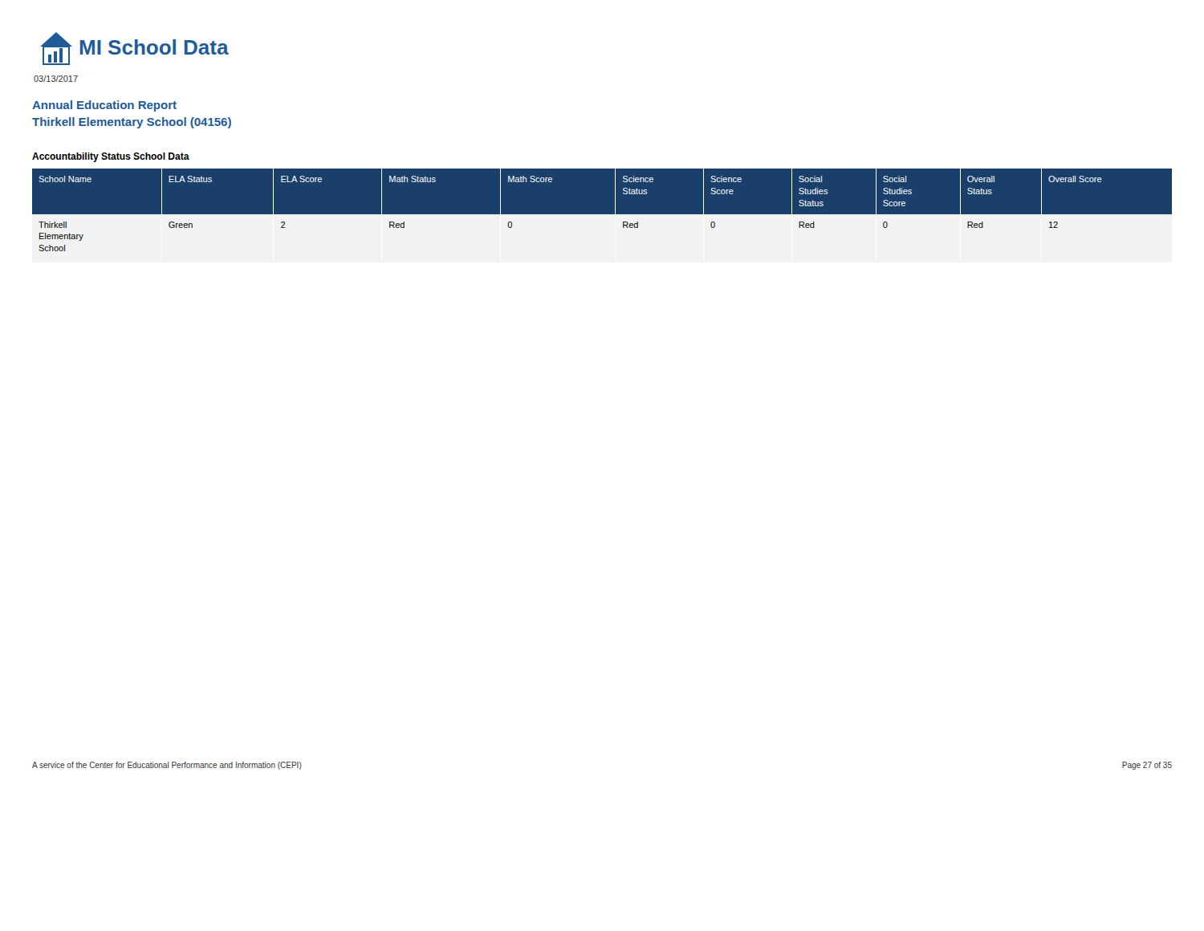MI School Data
03/13/2017
Annual Education Report
Thirkell Elementary School (04156)
Accountability Status School Data
| School Name | ELA Status | ELA Score | Math Status | Math Score | Science Status | Science Score | Social Studies Status | Social Studies Score | Overall Status | Overall Score |
| --- | --- | --- | --- | --- | --- | --- | --- | --- | --- | --- |
| Thirkell Elementary School | Green | 2 | Red | 0 | Red | 0 | Red | 0 | Red | 12 |
A service of the Center for Educational Performance and Information (CEPI)
Page 27 of 35